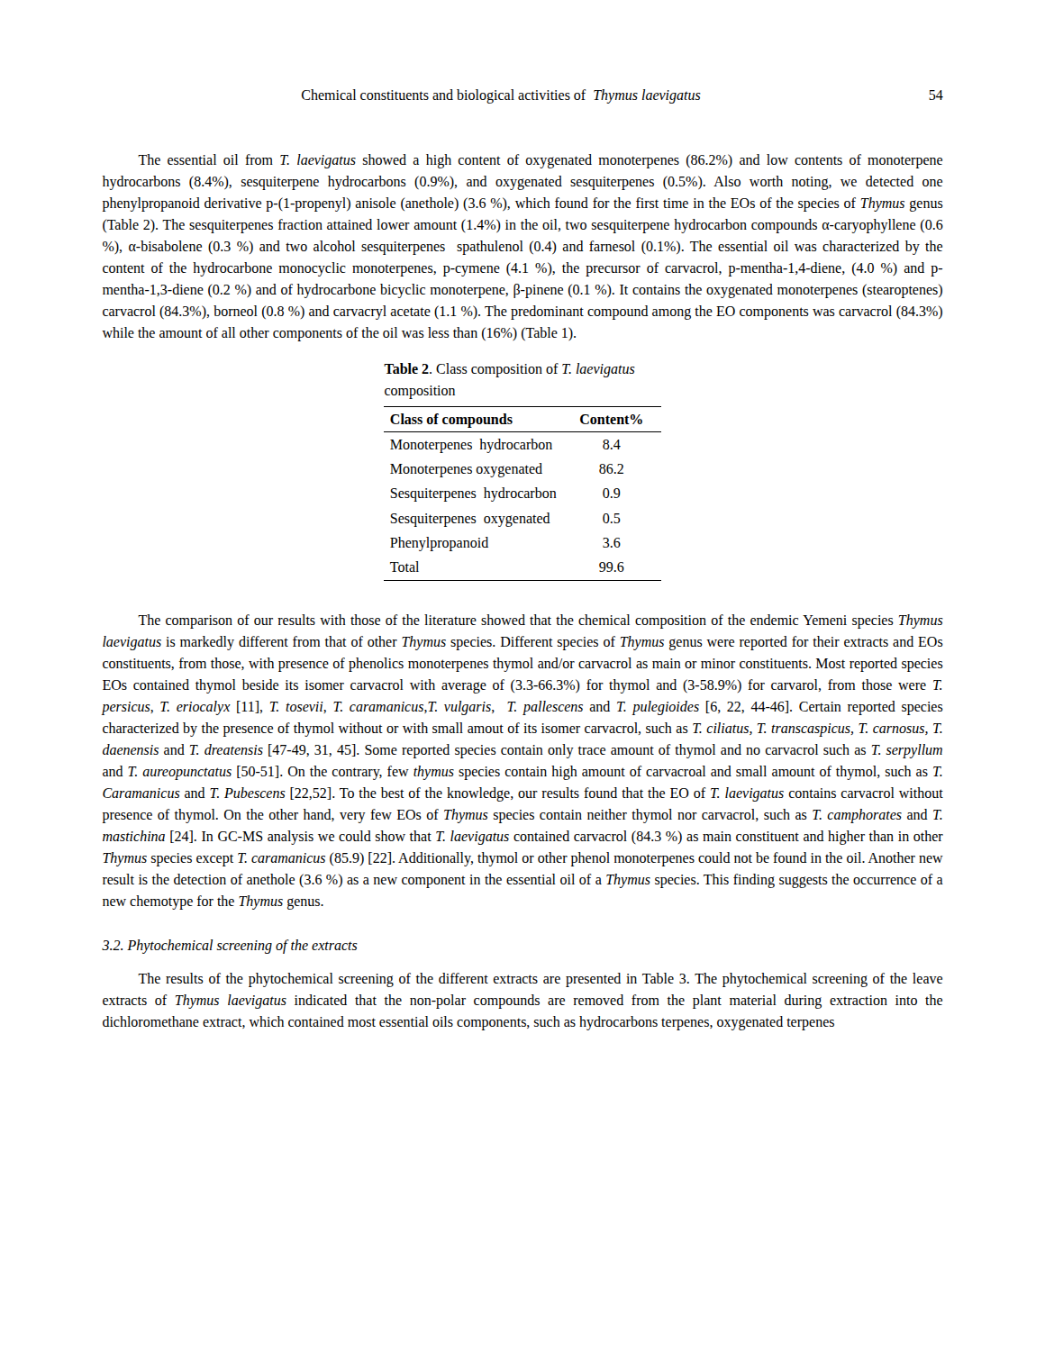Chemical constituents and biological activities of Thymus laevigatus
54
The essential oil from T. laevigatus showed a high content of oxygenated monoterpenes (86.2%) and low contents of monoterpene hydrocarbons (8.4%), sesquiterpene hydrocarbons (0.9%), and oxygenated sesquiterpenes (0.5%). Also worth noting, we detected one phenylpropanoid derivative p-(1-propenyl) anisole (anethole) (3.6 %), which found for the first time in the EOs of the species of Thymus genus (Table 2). The sesquiterpenes fraction attained lower amount (1.4%) in the oil, two sesquiterpene hydrocarbon compounds α-caryophyllene (0.6 %), α-bisabolene (0.3 %) and two alcohol sesquiterpenes spathulenol (0.4) and farnesol (0.1%). The essential oil was characterized by the content of the hydrocarbone monocyclic monoterpenes, p-cymene (4.1 %), the precursor of carvacrol, p-mentha-1,4-diene, (4.0 %) and p-mentha-1,3-diene (0.2 %) and of hydrocarbone bicyclic monoterpene, β-pinene (0.1 %). It contains the oxygenated monoterpenes (stearoptenes) carvacrol (84.3%), borneol (0.8 %) and carvacryl acetate (1.1 %). The predominant compound among the EO components was carvacrol (84.3%) while the amount of all other components of the oil was less than (16%) (Table 1).
Table 2 . Class composition of T. laevigatus composition
| Class of compounds | Content% |
| --- | --- |
| Monoterpenes hydrocarbon | 8.4 |
| Monoterpenes oxygenated | 86.2 |
| Sesquiterpenes hydrocarbon | 0.9 |
| Sesquiterpenes oxygenated | 0.5 |
| Phenylpropanoid | 3.6 |
| Total | 99.6 |
The comparison of our results with those of the literature showed that the chemical composition of the endemic Yemeni species Thymus laevigatus is markedly different from that of other Thymus species. Different species of Thymus genus were reported for their extracts and EOs constituents, from those, with presence of phenolics monoterpenes thymol and/or carvacrol as main or minor constituents. Most reported species EOs contained thymol beside its isomer carvacrol with average of (3.3-66.3%) for thymol and (3-58.9%) for carvarol, from those were T. persicus, T. eriocalyx [11], T. tosevii, T. caramanicus,T. vulgaris, T. pallescens and T. pulegioides [6, 22, 44-46]. Certain reported species characterized by the presence of thymol without or with small amout of its isomer carvacrol, such as T. ciliatus, T. transcaspicus, T. carnosus, T. daenensis and T. dreatensis [47-49, 31, 45]. Some reported species contain only trace amount of thymol and no carvacrol such as T. serpyllum and T. aureopunctatus [50-51]. On the contrary, few thymus species contain high amount of carvacroal and small amount of thymol, such as T. Caramanicus and T. Pubescens [22,52]. To the best of the knowledge, our results found that the EO of T. laevigatus contains carvacrol without presence of thymol. On the other hand, very few EOs of Thymus species contain neither thymol nor carvacrol, such as T. camphorates and T. mastichina [24]. In GC-MS analysis we could show that T. laevigatus contained carvacrol (84.3 %) as main constituent and higher than in other Thymus species except T. caramanicus (85.9) [22]. Additionally, thymol or other phenol monoterpenes could not be found in the oil. Another new result is the detection of anethole (3.6 %) as a new component in the essential oil of a Thymus species. This finding suggests the occurrence of a new chemotype for the Thymus genus.
3.2. Phytochemical screening of the extracts
The results of the phytochemical screening of the different extracts are presented in Table 3. The phytochemical screening of the leave extracts of Thymus laevigatus indicated that the non-polar compounds are removed from the plant material during extraction into the dichloromethane extract, which contained most essential oils components, such as hydrocarbons terpenes, oxygenated terpenes